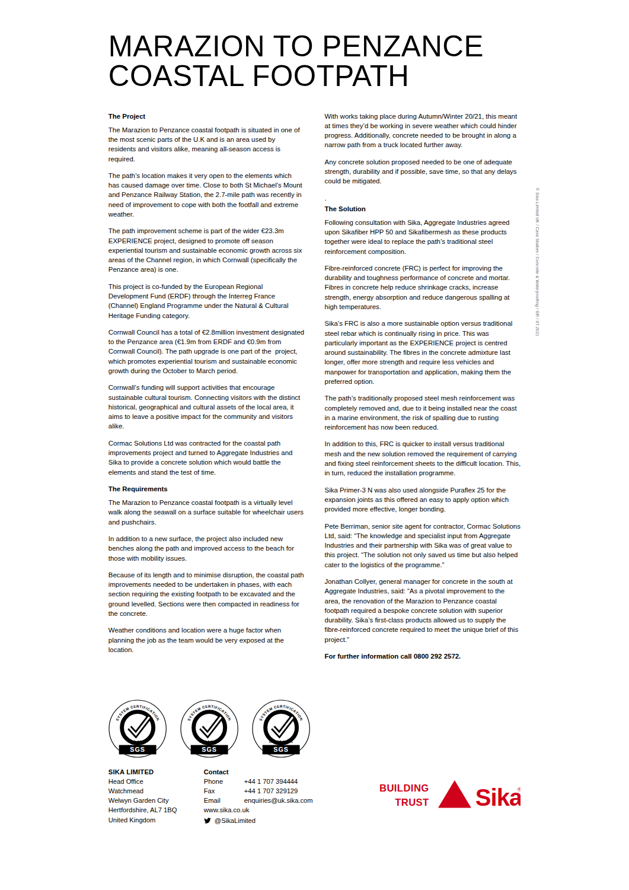Marazion to Penzance
Coastal Footpath
The Project
The Marazion to Penzance coastal footpath is situated in one of the most scenic parts of the U.K and is an area used by residents and visitors alike, meaning all-season access is required.
The path’s location makes it very open to the elements which has caused damage over time. Close to both St Michael’s Mount and Penzance Railway Station, the 2.7-mile path was recently in need of improvement to cope with both the footfall and extreme weather.
The path improvement scheme is part of the wider €23.3m EXPERIENCE project, designed to promote off season experiential tourism and sustainable economic growth across six areas of the Channel region, in which Cornwall (specifically the Penzance area) is one.
This project is co-funded by the European Regional Development Fund (ERDF) through the Interreg France (Channel) England Programme under the Natural & Cultural Heritage Funding category.
Cornwall Council has a total of €2.8million investment designated to the Penzance area (€1.9m from ERDF and €0.9m from Cornwall Council). The path upgrade is one part of the project, which promotes experiential tourism and sustainable economic growth during the October to March period.
Cornwall’s funding will support activities that encourage sustainable cultural tourism. Connecting visitors with the distinct historical, geographical and cultural assets of the local area, it aims to leave a positive impact for the community and visitors alike.
Cormac Solutions Ltd was contracted for the coastal path improvements project and turned to Aggregate Industries and Sika to provide a concrete solution which would battle the elements and stand the test of time.
The Requirements
The Marazion to Penzance coastal footpath is a virtually level walk along the seawall on a surface suitable for wheelchair users and pushchairs.
In addition to a new surface, the project also included new benches along the path and improved access to the beach for those with mobility issues.
Because of its length and to minimise disruption, the coastal path improvements needed to be undertaken in phases, with each section requiring the existing footpath to be excavated and the ground levelled. Sections were then compacted in readiness for the concrete.
Weather conditions and location were a huge factor when planning the job as the team would be very exposed at the location.
With works taking place during Autumn/Winter 20/21, this meant at times they’d be working in severe weather which could hinder progress. Additionally, concrete needed to be brought in along a narrow path from a truck located further away.
Any concrete solution proposed needed to be one of adequate strength, durability and if possible, save time, so that any delays could be mitigated.
.
The Solution
Following consultation with Sika, Aggregate Industries agreed upon Sikafiber HPP 50 and Sikafibermesh as these products together were ideal to replace the path’s traditional steel reinforcement composition.
Fibre-reinforced concrete (FRC) is perfect for improving the durability and toughness performance of concrete and mortar. Fibres in concrete help reduce shrinkage cracks, increase strength, energy absorption and reduce dangerous spalling at high temperatures.
Sika’s FRC is also a more sustainable option versus traditional steel rebar which is continually rising in price. This was particularly important as the EXPERIENCE project is centred around sustainability. The fibres in the concrete admixture last longer, offer more strength and require less vehicles and manpower for transportation and application, making them the preferred option.
The path’s traditionally proposed steel mesh reinforcement was completely removed and, due to it being installed near the coast in a marine environment, the risk of spalling due to rusting reinforcement has now been reduced.
In addition to this, FRC is quicker to install versus traditional mesh and the new solution removed the requirement of carrying and fixing steel reinforcement sheets to the difficult location. This, in turn, reduced the installation programme.
Sika Primer-3 N was also used alongside Puraflex 25 for the expansion joints as this offered an easy to apply option which provided more effective, longer bonding.
Pete Berriman, senior site agent for contractor, Cormac Solutions Ltd, said: “The knowledge and specialist input from Aggregate Industries and their partnership with Sika was of great value to this project. “The solution not only saved us time but also helped cater to the logistics of the programme.”
Jonathan Collyer, general manager for concrete in the south at Aggregate Industries, said: “As a pivotal improvement to the area, the renovation of the Marazion to Penzance coastal footpath required a bespoke concrete solution with superior durability. Sika’s first-class products allowed us to supply the fibre-reinforced concrete required to meet the unique brief of this project.”
For further information call 0800 292 2572.
SYSTEM CERTIFICATION SGS ISO 9001
SYSTEM CERTIFICATION SGS ISO 14001
SYSTEM CERTIFICATION SGS OHSAS 18001
SIKA LIMITED
Head Office
Watchmead
Welwyn Garden City
Hertfordshire, AL7 1BQ
United Kingdom
Contact
Phone+44 1 707 394444 Fax+44 1 707 329129 Email enquiries@uk.sika.com
www.sika.co.uk
@SikaLimited
BUILDING TRUST
Sika ®
© Sika Limited UK / Case Studies / Concrete & Waterproofing / GR / 07.2021